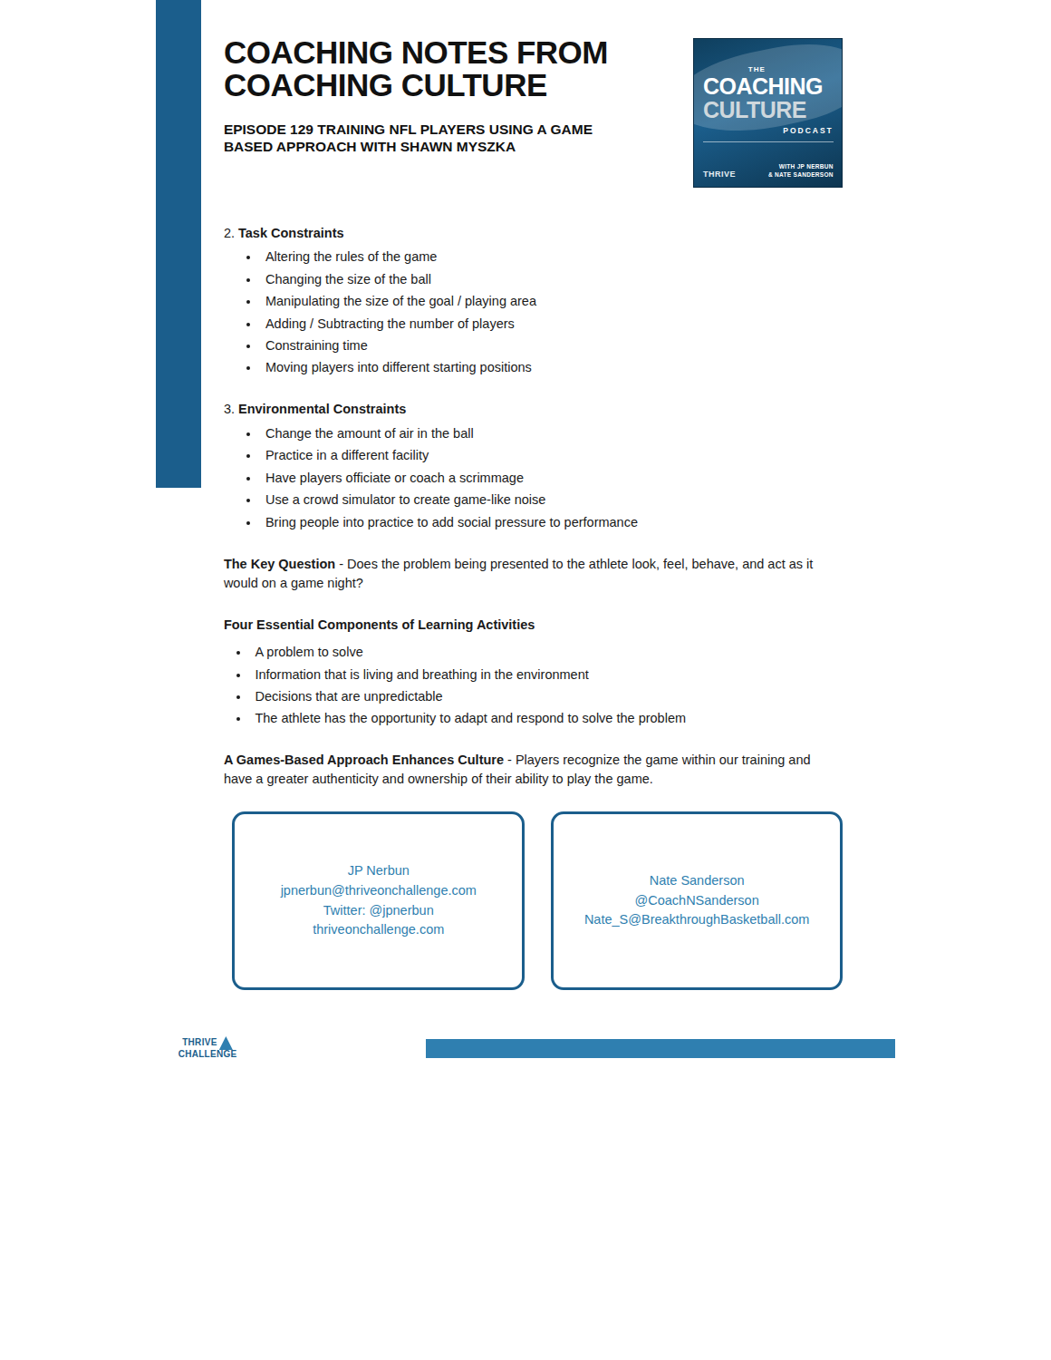Coaching Notes from
Coaching Culture
Episode 129 Training NFL Players Using a Game
Based Approach with Shawn Myszka
THE
COACHING
CULTURE
PODCAST
THRIVE
WITH JP NERBUN
& NATE SANDERSON
2. Task Constraints
Altering the rules of the game
Changing the size of the ball
Manipulating the size of the goal / playing area
Adding / Subtracting the number of players
Constraining time
Moving players into different starting positions
3. Environmental Constraints
Change the amount of air in the ball
Practice in a different facility
Have players officiate or coach a scrimmage
Use a crowd simulator to create game-like noise
Bring people into practice to add social pressure to performance
The Key Question - Does the problem being presented to the athlete look, feel, behave, and act as it would on a game night?
Four Essential Components of Learning Activities
A problem to solve
Information that is living and breathing in the environment
Decisions that are unpredictable
The athlete has the opportunity to adapt and respond to solve the problem
A Games-Based Approach Enhances Culture - Players recognize the game within our training and have a greater authenticity and ownership of their ability to play the game.
JP Nerbun
jpnerbun@thriveonchallenge.com
Twitter: @jpnerbun
thriveonchallenge.com
Nate Sanderson
@CoachNSanderson
Nate_S@BreakthroughBasketball.com
THRIVE CHALLENGE